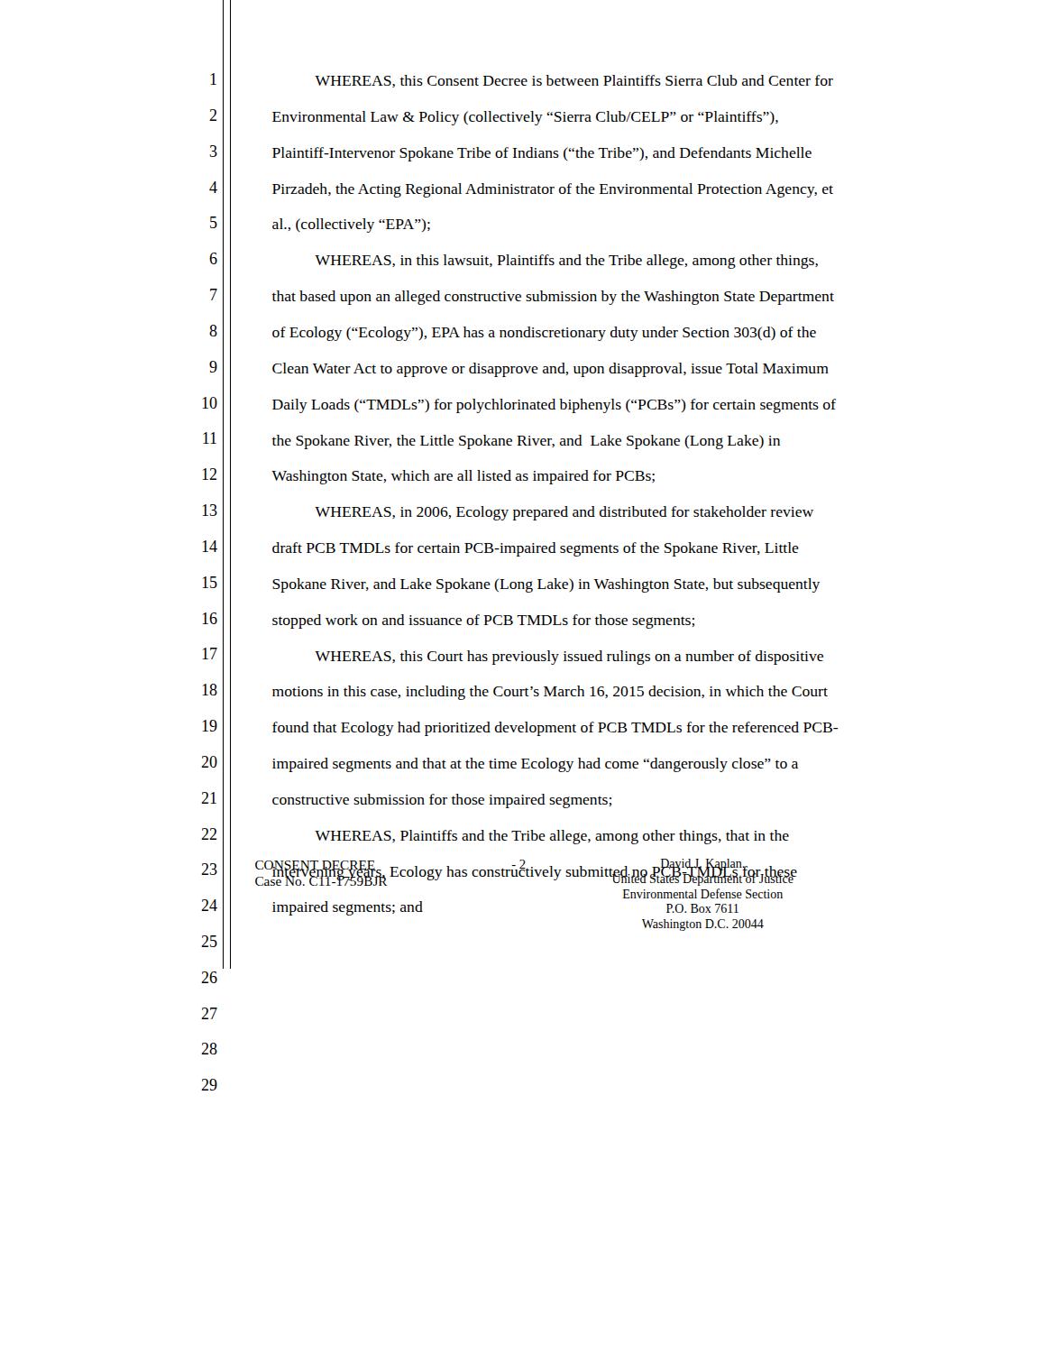1
2
3
4
5
6
7
8
9
10
11
12
13
14
15
16
17
18
19
20
21
22
23
24
25
26
27
28
29
WHEREAS, this Consent Decree is between Plaintiffs Sierra Club and Center for Environmental Law & Policy (collectively “Sierra Club/CELP” or “Plaintiffs”), Plaintiff-Intervenor Spokane Tribe of Indians (“the Tribe”), and Defendants Michelle Pirzadeh, the Acting Regional Administrator of the Environmental Protection Agency, et al., (collectively “EPA”);
WHEREAS, in this lawsuit, Plaintiffs and the Tribe allege, among other things, that based upon an alleged constructive submission by the Washington State Department of Ecology (“Ecology”), EPA has a nondiscretionary duty under Section 303(d) of the Clean Water Act to approve or disapprove and, upon disapproval, issue Total Maximum Daily Loads (“TMDLs”) for polychlorinated biphenyls (“PCBs”) for certain segments of the Spokane River, the Little Spokane River, and Lake Spokane (Long Lake) in Washington State, which are all listed as impaired for PCBs;
WHEREAS, in 2006, Ecology prepared and distributed for stakeholder review draft PCB TMDLs for certain PCB-impaired segments of the Spokane River, Little Spokane River, and Lake Spokane (Long Lake) in Washington State, but subsequently stopped work on and issuance of PCB TMDLs for those segments;
WHEREAS, this Court has previously issued rulings on a number of dispositive motions in this case, including the Court’s March 16, 2015 decision, in which the Court found that Ecology had prioritized development of PCB TMDLs for the referenced PCB-impaired segments and that at the time Ecology had come “dangerously close” to a constructive submission for those impaired segments;
WHEREAS, Plaintiffs and the Tribe allege, among other things, that in the intervening years, Ecology has constructively submitted no PCB-TMDLs for these impaired segments; and
CONSENT DECREE
Case No. C11-1759BJR
- 2
David J. Kaplan.
United States Department of Justice
Environmental Defense Section
P.O. Box 7611
Washington D.C. 20044